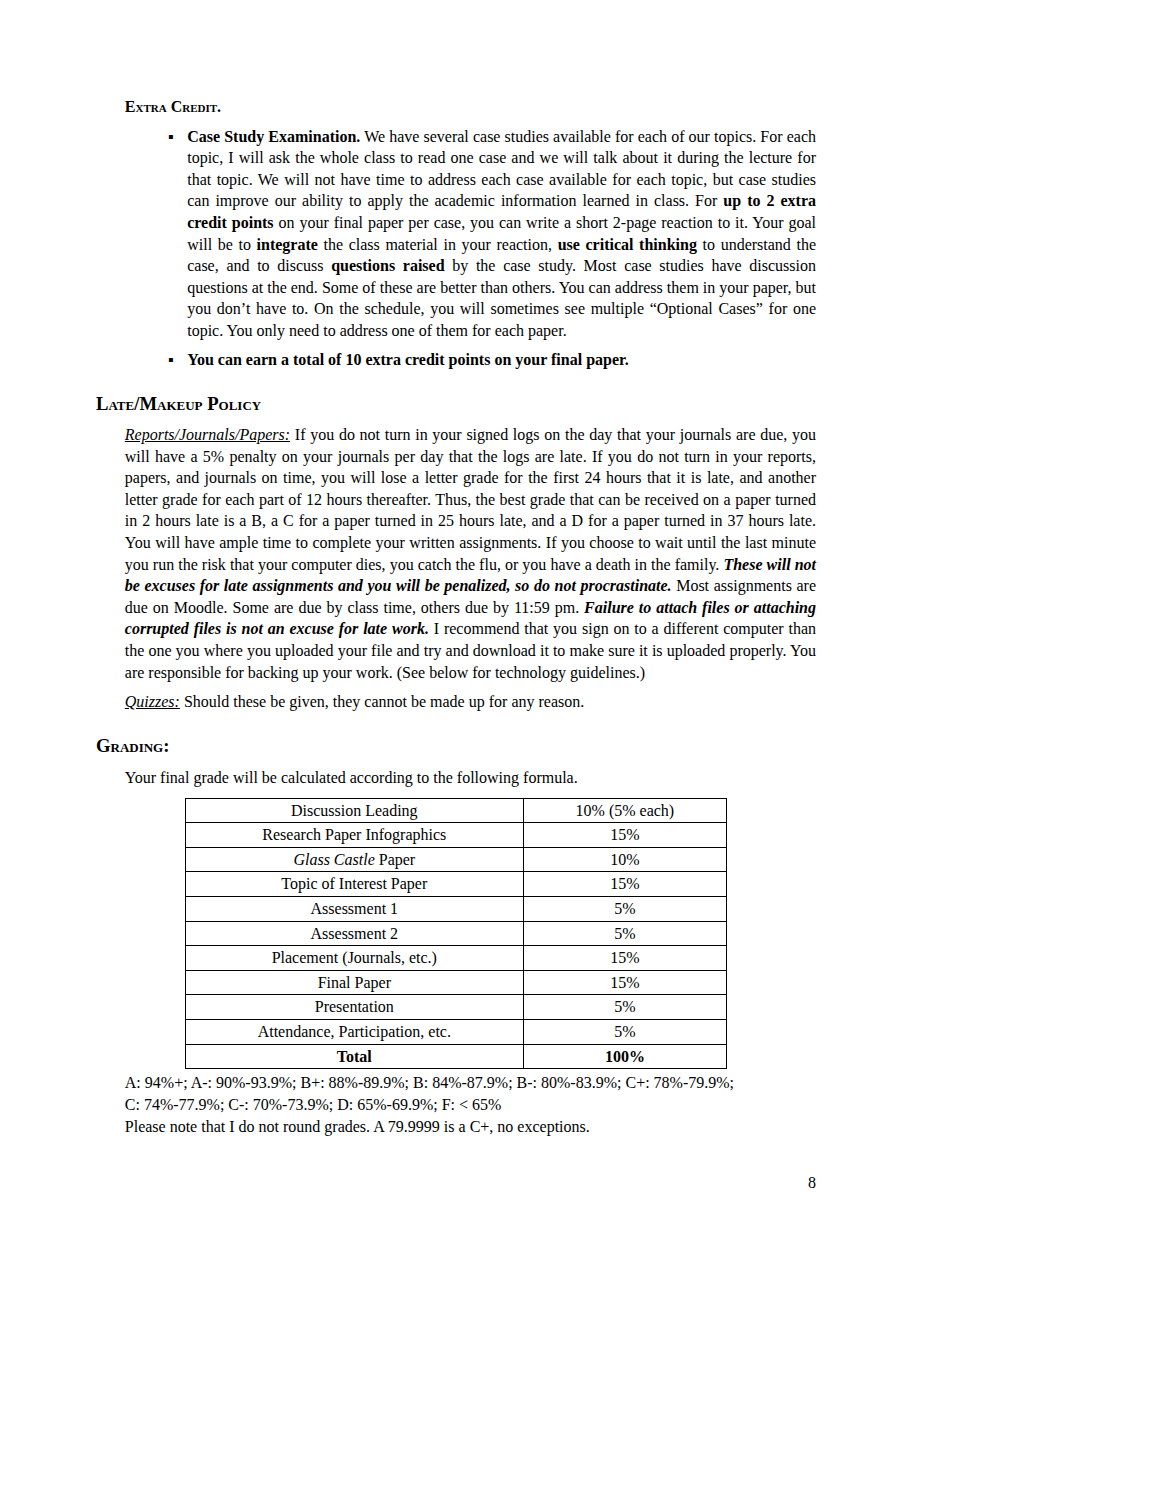Extra Credit.
Case Study Examination. We have several case studies available for each of our topics. For each topic, I will ask the whole class to read one case and we will talk about it during the lecture for that topic. We will not have time to address each case available for each topic, but case studies can improve our ability to apply the academic information learned in class. For up to 2 extra credit points on your final paper per case, you can write a short 2-page reaction to it. Your goal will be to integrate the class material in your reaction, use critical thinking to understand the case, and to discuss questions raised by the case study. Most case studies have discussion questions at the end. Some of these are better than others. You can address them in your paper, but you don’t have to. On the schedule, you will sometimes see multiple “Optional Cases” for one topic. You only need to address one of them for each paper.
You can earn a total of 10 extra credit points on your final paper.
Late/Makeup Policy
Reports/Journals/Papers: If you do not turn in your signed logs on the day that your journals are due, you will have a 5% penalty on your journals per day that the logs are late. If you do not turn in your reports, papers, and journals on time, you will lose a letter grade for the first 24 hours that it is late, and another letter grade for each part of 12 hours thereafter. Thus, the best grade that can be received on a paper turned in 2 hours late is a B, a C for a paper turned in 25 hours late, and a D for a paper turned in 37 hours late. You will have ample time to complete your written assignments. If you choose to wait until the last minute you run the risk that your computer dies, you catch the flu, or you have a death in the family. These will not be excuses for late assignments and you will be penalized, so do not procrastinate. Most assignments are due on Moodle. Some are due by class time, others due by 11:59 pm. Failure to attach files or attaching corrupted files is not an excuse for late work. I recommend that you sign on to a different computer than the one you where you uploaded your file and try and download it to make sure it is uploaded properly. You are responsible for backing up your work. (See below for technology guidelines.)
Quizzes: Should these be given, they cannot be made up for any reason.
Grading:
Your final grade will be calculated according to the following formula.
| Discussion Leading | 10% (5% each) |
| Research Paper Infographics | 15% |
| Glass Castle Paper | 10% |
| Topic of Interest Paper | 15% |
| Assessment 1 | 5% |
| Assessment 2 | 5% |
| Placement (Journals, etc.) | 15% |
| Final Paper | 15% |
| Presentation | 5% |
| Attendance, Participation, etc. | 5% |
| Total | 100% |
A: 94%+; A-: 90%-93.9%; B+: 88%-89.9%; B: 84%-87.9%; B-: 80%-83.9%; C+: 78%-79.9%;
C: 74%-77.9%; C-: 70%-73.9%; D: 65%-69.9%; F: < 65%
Please note that I do not round grades. A 79.9999 is a C+, no exceptions.
8